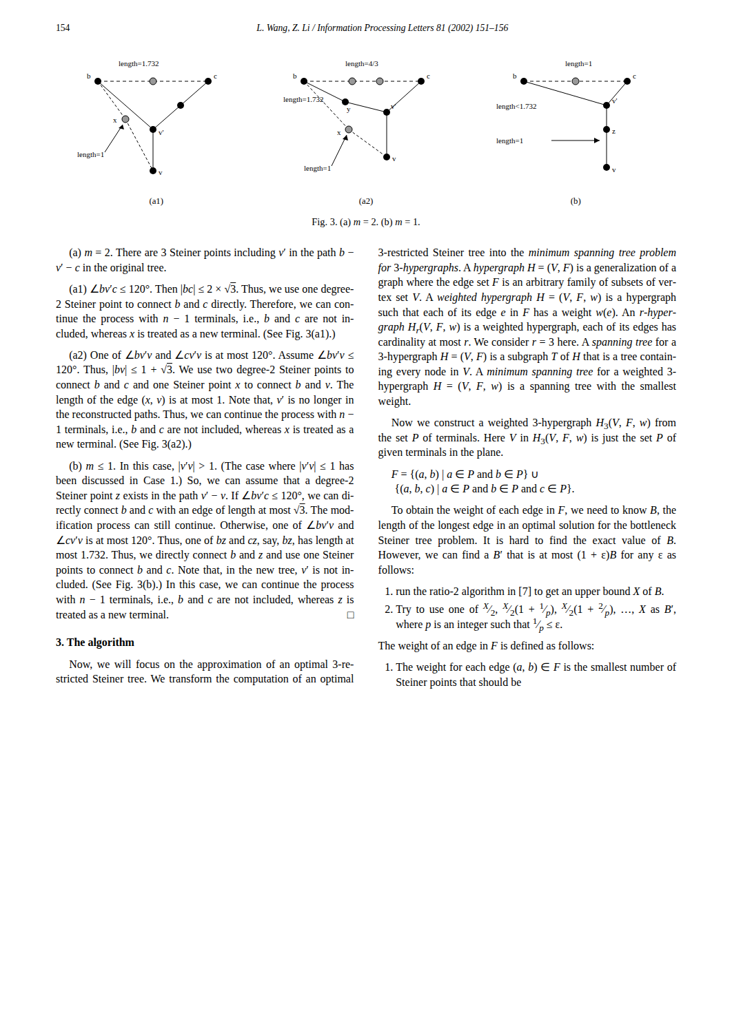154 L. Wang, Z. Li / Information Processing Letters 81 (2002) 151–156
b c x v' v length=1.732 length=1
(a1)
b c y v' x v length=4/3 length=1.732 length=1
(a2)
b c v' z v length=1 length<1.732 length=1
(b)
Fig. 3. (a) m = 2. (b) m = 1.
(a) m = 2. There are 3 Steiner points including v′ in the path b − v′ − c in the original tree.
(a1) ∠bv′c ≤ 120°. Then |bc| ≤ 2 × √3. Thus, we use one degree-2 Steiner point to connect b and c directly. Therefore, we can continue the process with n − 1 terminals, i.e., b and c are not included, whereas x is treated as a new terminal. (See Fig. 3(a1).)
(a2) One of ∠bv′v and ∠cv′v is at most 120°. Assume ∠bv′v ≤ 120°. Thus, |bv| ≤ 1 + √3. We use two degree-2 Steiner points to connect b and c and one Steiner point x to connect b and v. The length of the edge (x, v) is at most 1. Note that, v′ is no longer in the reconstructed paths. Thus, we can continue the process with n − 1 terminals, i.e., b and c are not included, whereas x is treated as a new terminal. (See Fig. 3(a2).)
(b) m ≤ 1. In this case, |v′v| > 1. (The case where |v′v| ≤ 1 has been discussed in Case 1.) So, we can assume that a degree-2 Steiner point z exists in the path v′ − v. If ∠bv′c ≤ 120°, we can directly connect b and c with an edge of length at most √3. The modification process can still continue. Otherwise, one of ∠bv′v and ∠cv′v is at most 120°. Thus, one of bz and cz, say, bz, has length at most 1.732. Thus, we directly connect b and z and use one Steiner points to connect b and c. Note that, in the new tree, v′ is not included. (See Fig. 3(b).) In this case, we can continue the process with n − 1 terminals, i.e., b and c are not included, whereas z is treated as a new terminal. □
3. The algorithm
Now, we will focus on the approximation of an optimal 3-restricted Steiner tree. We transform the computation of an optimal 3-restricted Steiner tree into the minimum spanning tree problem for 3-hypergraphs. A hypergraph H = (V, F) is a generalization of a graph where the edge set F is an arbitrary family of subsets of vertex set V. A weighted hypergraph H = (V, F, w) is a hypergraph such that each of its edge e in F has a weight w(e). An r-hypergraph Hr(V, F, w) is a weighted hypergraph, each of its edges has cardinality at most r. We consider r = 3 here. A spanning tree for a 3-hypergraph H = (V, F) is a subgraph T of H that is a tree containing every node in V. A minimum spanning tree for a weighted 3-hypergraph H = (V, F, w) is a spanning tree with the smallest weight.
Now we construct a weighted 3-hypergraph H3(V, F, w) from the set P of terminals. Here V in H3(V, F, w) is just the set P of given terminals in the plane.
F = {(a, b) | a ∈ P and b ∈ P} ∪
{(a, b, c) | a ∈ P and b ∈ P and c ∈ P}.
To obtain the weight of each edge in F, we need to know B, the length of the longest edge in an optimal solution for the bottleneck Steiner tree problem. It is hard to find the exact value of B. However, we can find a B′ that is at most (1 + ε)B for any ε as follows:
run the ratio-2 algorithm in [7] to get an upper bound X of B.
Try to use one of X⁄2, X⁄2(1 + 1⁄p), X⁄2(1 + 2⁄p), …, X as B′, where p is an integer such that 1⁄p ≤ ε.
The weight of an edge in F is defined as follows:
The weight for each edge (a, b) ∈ F is the smallest number of Steiner points that should be